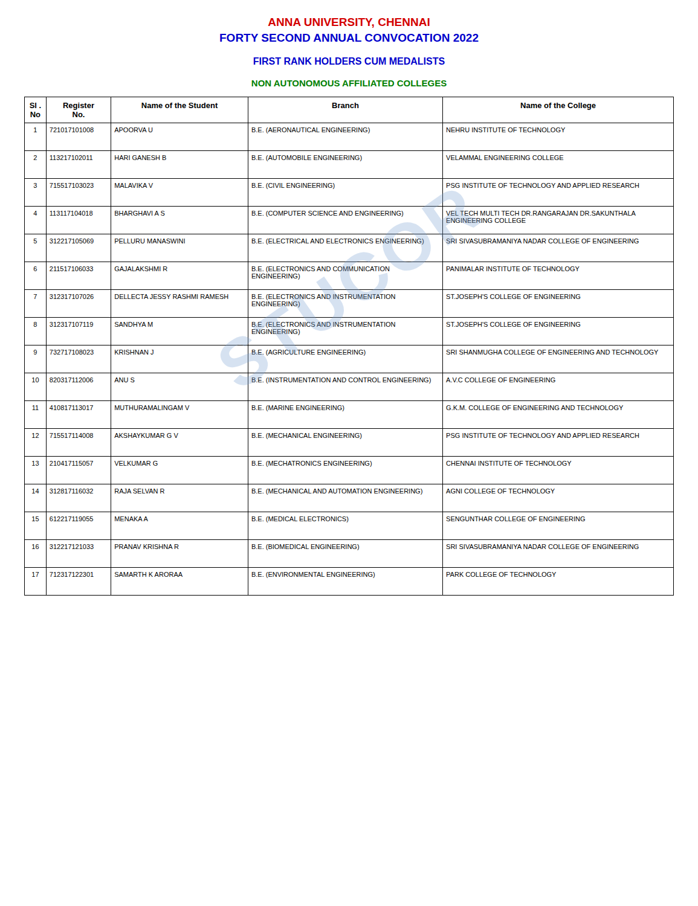ANNA UNIVERSITY, CHENNAI FORTY SECOND ANNUAL CONVOCATION 2022
FIRST RANK HOLDERS CUM MEDALISTS
NON AUTONOMOUS AFFILIATED COLLEGES
STUCOR
| Sl . No | Register No. | Name of the Student | Branch | Name of the College |
| --- | --- | --- | --- | --- |
| 1 | 721017101008 | APOORVA U | B.E. (AERONAUTICAL ENGINEERING) | NEHRU INSTITUTE OF TECHNOLOGY |
| 2 | 113217102011 | HARI GANESH B | B.E. (AUTOMOBILE ENGINEERING) | VELAMMAL ENGINEERING COLLEGE |
| 3 | 715517103023 | MALAVIKA V | B.E. (CIVIL ENGINEERING) | PSG INSTITUTE OF TECHNOLOGY AND APPLIED RESEARCH |
| 4 | 113117104018 | BHARGHAVI A S | B.E. (COMPUTER SCIENCE AND ENGINEERING) | VEL TECH MULTI TECH DR.RANGARAJAN DR.SAKUNTHALA ENGINEERING COLLEGE |
| 5 | 312217105069 | PELLURU MANASWINI | B.E. (ELECTRICAL AND ELECTRONICS ENGINEERING) | SRI SIVASUBRAMANIYA NADAR COLLEGE OF ENGINEERING |
| 6 | 211517106033 | GAJALAKSHMI R | B.E. (ELECTRONICS AND COMMUNICATION ENGINEERING) | PANIMALAR INSTITUTE OF TECHNOLOGY |
| 7 | 312317107026 | DELLECTA JESSY RASHMI RAMESH | B.E. (ELECTRONICS AND INSTRUMENTATION ENGINEERING) | ST.JOSEPH'S COLLEGE OF ENGINEERING |
| 8 | 312317107119 | SANDHYA M | B.E. (ELECTRONICS AND INSTRUMENTATION ENGINEERING) | ST.JOSEPH'S COLLEGE OF ENGINEERING |
| 9 | 732717108023 | KRISHNAN J | B.E. (AGRICULTURE ENGINEERING) | SRI SHANMUGHA COLLEGE OF ENGINEERING AND TECHNOLOGY |
| 10 | 820317112006 | ANU S | B.E. (INSTRUMENTATION AND CONTROL ENGINEERING) | A.V.C COLLEGE OF ENGINEERING |
| 11 | 410817113017 | MUTHURAMALINGAM V | B.E. (MARINE ENGINEERING) | G.K.M. COLLEGE OF ENGINEERING AND TECHNOLOGY |
| 12 | 715517114008 | AKSHAYKUMAR G V | B.E. (MECHANICAL ENGINEERING) | PSG INSTITUTE OF TECHNOLOGY AND APPLIED RESEARCH |
| 13 | 210417115057 | VELKUMAR G | B.E. (MECHATRONICS ENGINEERING) | CHENNAI INSTITUTE OF TECHNOLOGY |
| 14 | 312817116032 | RAJA SELVAN R | B.E. (MECHANICAL AND AUTOMATION ENGINEERING) | AGNI COLLEGE OF TECHNOLOGY |
| 15 | 612217119055 | MENAKA A | B.E. (MEDICAL ELECTRONICS) | SENGUNTHAR COLLEGE OF ENGINEERING |
| 16 | 312217121033 | PRANAV KRISHNA R | B.E. (BIOMEDICAL ENGINEERING) | SRI SIVASUBRAMANIYA NADAR COLLEGE OF ENGINEERING |
| 17 | 712317122301 | SAMARTH K ARORAA | B.E. (ENVIRONMENTAL ENGINEERING) | PARK COLLEGE OF TECHNOLOGY |